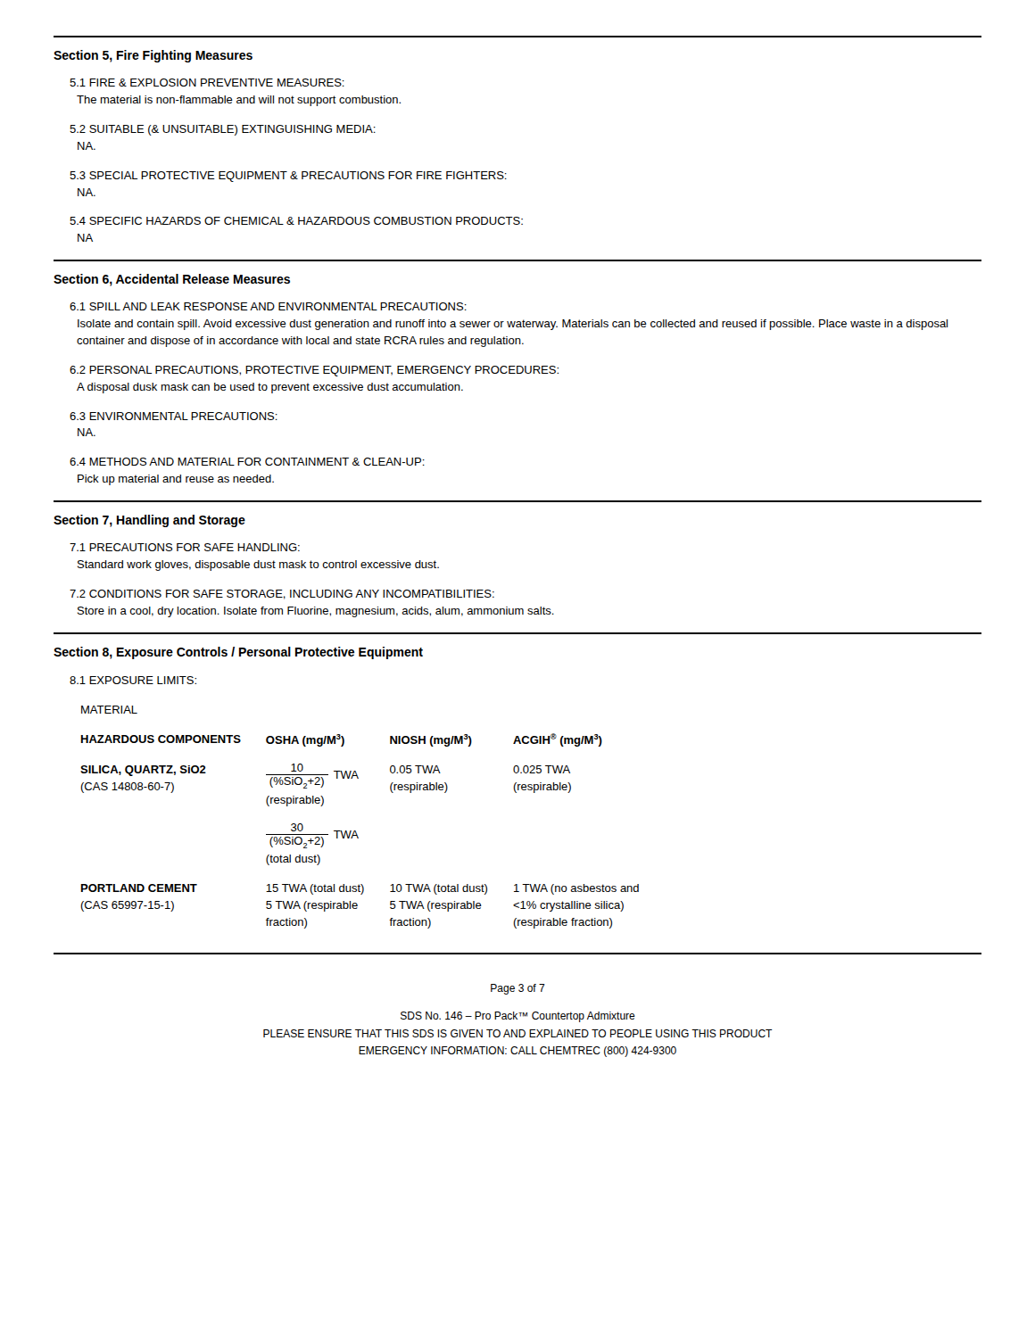Section 5, Fire Fighting Measures
5.1 FIRE & EXPLOSION PREVENTIVE MEASURES:
The material is non-flammable and will not support combustion.
5.2 SUITABLE (& UNSUITABLE) EXTINGUISHING MEDIA:
NA.
5.3 SPECIAL PROTECTIVE EQUIPMENT & PRECAUTIONS FOR FIRE FIGHTERS:
NA.
5.4 SPECIFIC HAZARDS OF CHEMICAL & HAZARDOUS COMBUSTION PRODUCTS:
NA
Section 6, Accidental Release Measures
6.1 SPILL AND LEAK RESPONSE AND ENVIRONMENTAL PRECAUTIONS:
Isolate and contain spill. Avoid excessive dust generation and runoff into a sewer or waterway. Materials can be collected and reused if possible. Place waste in a disposal container and dispose of in accordance with local and state RCRA rules and regulation.
6.2 PERSONAL PRECAUTIONS, PROTECTIVE EQUIPMENT, EMERGENCY PROCEDURES:
A disposal dusk mask can be used to prevent excessive dust accumulation.
6.3 ENVIRONMENTAL PRECAUTIONS:
NA.
6.4 METHODS AND MATERIAL FOR CONTAINMENT & CLEAN-UP:
Pick up material and reuse as needed.
Section 7, Handling and Storage
7.1 PRECAUTIONS FOR SAFE HANDLING:
Standard work gloves, disposable dust mask to control excessive dust.
7.2 CONDITIONS FOR SAFE STORAGE, INCLUDING ANY INCOMPATIBILITIES:
Store in a cool, dry location. Isolate from Fluorine, magnesium, acids, alum, ammonium salts.
Section 8, Exposure Controls / Personal Protective Equipment
8.1 EXPOSURE LIMITS:
MATERIAL
| HAZARDOUS COMPONENTS | OSHA (mg/M 3 ) | NIOSH (mg/M 3 ) | ACGIH ® (mg/M 3 ) |
| --- | --- | --- | --- |
| SILICA, QUARTZ, SiO2 (CAS 14808-60-7) | 10 (%SiO 2 +2) TWA (respirable) 30 (%SiO 2 +2) TWA (total dust) | 0.05 TWA (respirable) | 0.025 TWA (respirable) |
| PORTLAND CEMENT (CAS 65997-15-1) | 15 TWA (total dust) 5 TWA (respirable fraction) | 10 TWA (total dust) 5 TWA (respirable fraction) | 1 TWA (no asbestos and <1% crystalline silica) (respirable fraction) |
Page 3 of 7
SDS No. 146 – Pro Pack™ Countertop Admixture
PLEASE ENSURE THAT THIS SDS IS GIVEN TO AND EXPLAINED TO PEOPLE USING THIS PRODUCT
EMERGENCY INFORMATION: CALL CHEMTREC (800) 424-9300